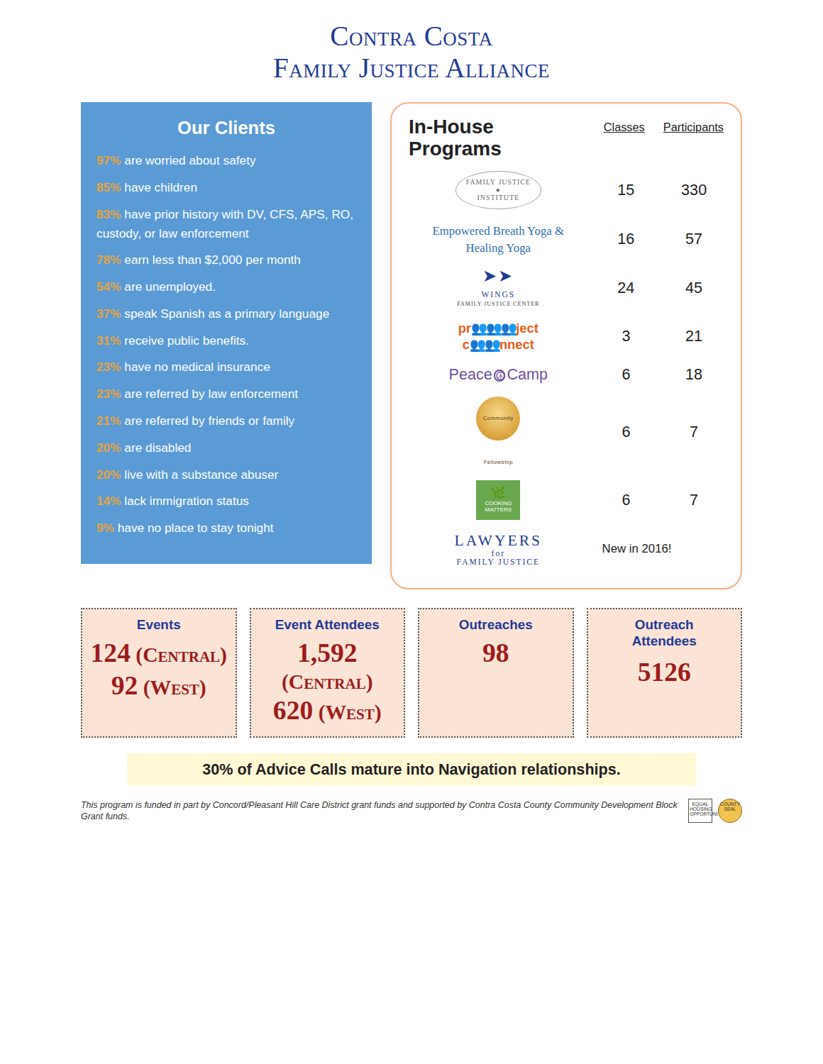Contra Costa Family Justice Alliance
Our Clients
97% are worried about safety
85% have children
83% have prior history with DV, CFS, APS, RO, custody, or law enforcement
78% earn less than $2,000 per month
54% are unemployed.
37% speak Spanish as a primary language
31% receive public benefits.
23% have no medical insurance
23% are referred by law enforcement
21% are referred by friends or family
20% are disabled
20% live with a substance abuser
14% lack immigration status
9% have no place to stay tonight
In-House
Programs
Classes Participants
| FAMILY JUSTICE ● INSTITUTE | 15 | 330 |
| Empowered Breath Yoga & Healing Yoga | 16 | 57 |
| ➤➤ WINGS FAMILY JUSTICE CENTER | 24 | 45 |
| pr 👥👥👥 ject c 👥👥 nnect | 3 | 21 |
| Peace ☮ Camp | 6 | 18 |
| Community Fellowship | 6 | 7 |
| 🌿 COOKING MATTERS | 6 | 7 |
| LAWYERS for FAMILY JUSTICE | New in 2016! |
Events
124 (Central)
92 (West)
Event Attendees
1,592 (Central)
620 (West)
Outreaches
98
Outreach
Attendees
5126
30% of Advice Calls mature into Navigation relationships.
This program is funded in part by Concord/Pleasant Hill Care District grant funds and supported by Contra Costa County Community Development Block Grant funds.
EQUAL
HOUSING
OPPORTUNITY
COUNTY
SEAL